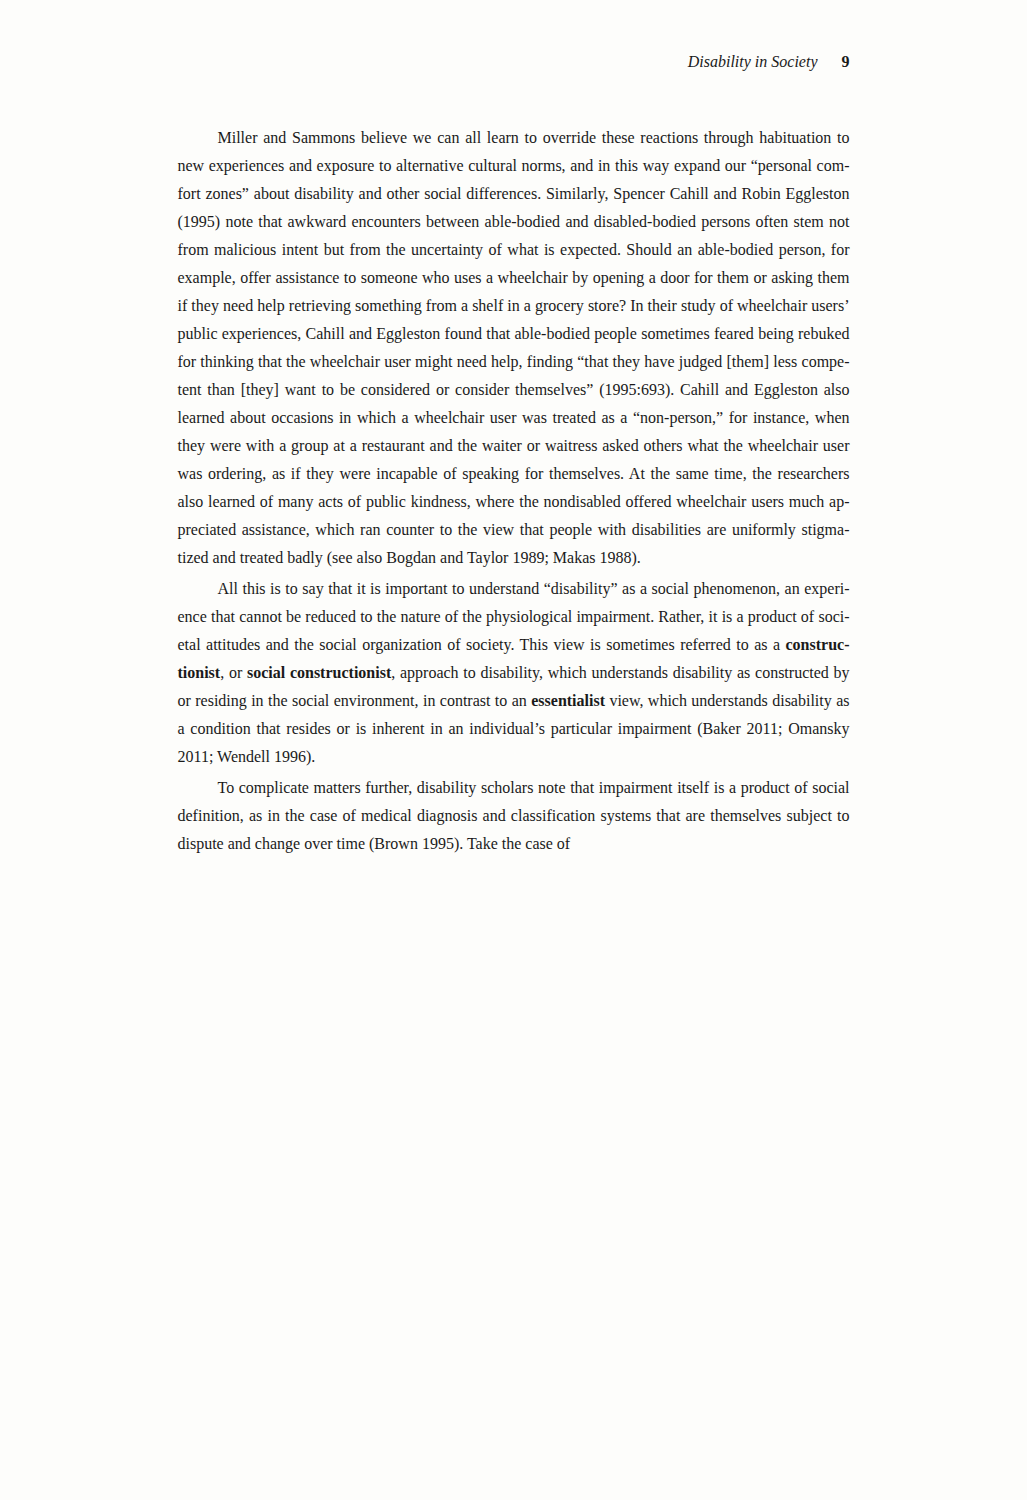Disability in Society 9
Miller and Sammons believe we can all learn to override these reactions through habituation to new experiences and exposure to alternative cultural norms, and in this way expand our “personal comfort zones” about disability and other social differences. Similarly, Spencer Cahill and Robin Eggleston (1995) note that awkward encounters between able-bodied and disabled-bodied persons often stem not from malicious intent but from the uncertainty of what is expected. Should an able-bodied person, for example, offer assistance to someone who uses a wheelchair by opening a door for them or asking them if they need help retrieving something from a shelf in a grocery store? In their study of wheelchair users’ public experiences, Cahill and Eggleston found that able-bodied people sometimes feared being rebuked for thinking that the wheelchair user might need help, finding “that they have judged [them] less competent than [they] want to be considered or consider themselves” (1995:693). Cahill and Eggleston also learned about occasions in which a wheelchair user was treated as a “non-person,” for instance, when they were with a group at a restaurant and the waiter or waitress asked others what the wheelchair user was ordering, as if they were incapable of speaking for themselves. At the same time, the researchers also learned of many acts of public kindness, where the nondisabled offered wheelchair users much appreciated assistance, which ran counter to the view that people with disabilities are uniformly stigmatized and treated badly (see also Bogdan and Taylor 1989; Makas 1988).
All this is to say that it is important to understand “disability” as a social phenomenon, an experience that cannot be reduced to the nature of the physiological impairment. Rather, it is a product of societal attitudes and the social organization of society. This view is sometimes referred to as a constructionist, or social constructionist, approach to disability, which understands disability as constructed by or residing in the social environment, in contrast to an essentialist view, which understands disability as a condition that resides or is inherent in an individual’s particular impairment (Baker 2011; Omansky 2011; Wendell 1996).
To complicate matters further, disability scholars note that impairment itself is a product of social definition, as in the case of medical diagnosis and classification systems that are themselves subject to dispute and change over time (Brown 1995). Take the case of